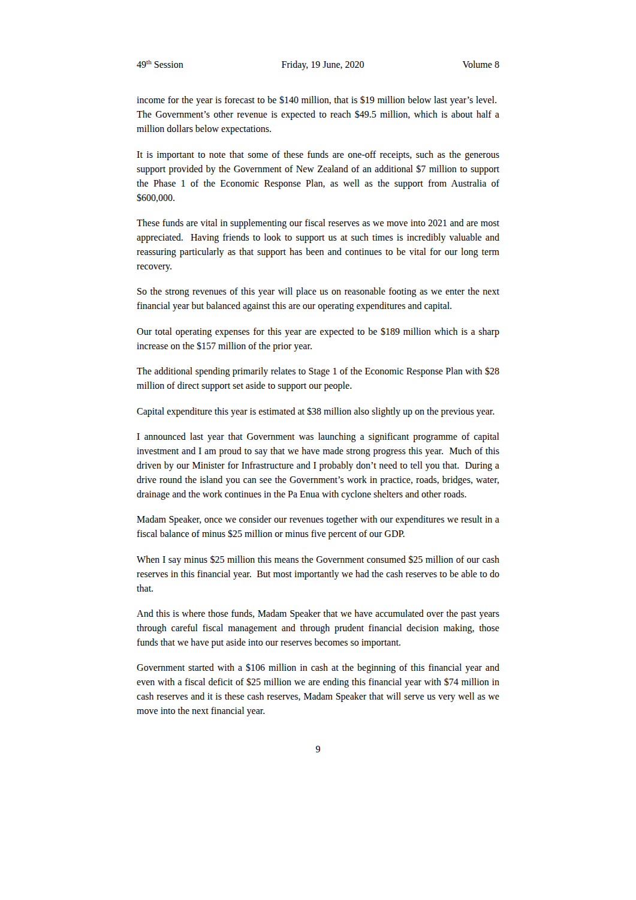49th Session Friday, 19 June, 2020 Volume 8
income for the year is forecast to be $140 million, that is $19 million below last year’s level. The Government’s other revenue is expected to reach $49.5 million, which is about half a million dollars below expectations.
It is important to note that some of these funds are one-off receipts, such as the generous support provided by the Government of New Zealand of an additional $7 million to support the Phase 1 of the Economic Response Plan, as well as the support from Australia of $600,000.
These funds are vital in supplementing our fiscal reserves as we move into 2021 and are most appreciated. Having friends to look to support us at such times is incredibly valuable and reassuring particularly as that support has been and continues to be vital for our long term recovery.
So the strong revenues of this year will place us on reasonable footing as we enter the next financial year but balanced against this are our operating expenditures and capital.
Our total operating expenses for this year are expected to be $189 million which is a sharp increase on the $157 million of the prior year.
The additional spending primarily relates to Stage 1 of the Economic Response Plan with $28 million of direct support set aside to support our people.
Capital expenditure this year is estimated at $38 million also slightly up on the previous year.
I announced last year that Government was launching a significant programme of capital investment and I am proud to say that we have made strong progress this year. Much of this driven by our Minister for Infrastructure and I probably don’t need to tell you that. During a drive round the island you can see the Government’s work in practice, roads, bridges, water, drainage and the work continues in the Pa Enua with cyclone shelters and other roads.
Madam Speaker, once we consider our revenues together with our expenditures we result in a fiscal balance of minus $25 million or minus five percent of our GDP.
When I say minus $25 million this means the Government consumed $25 million of our cash reserves in this financial year. But most importantly we had the cash reserves to be able to do that.
And this is where those funds, Madam Speaker that we have accumulated over the past years through careful fiscal management and through prudent financial decision making, those funds that we have put aside into our reserves becomes so important.
Government started with a $106 million in cash at the beginning of this financial year and even with a fiscal deficit of $25 million we are ending this financial year with $74 million in cash reserves and it is these cash reserves, Madam Speaker that will serve us very well as we move into the next financial year.
9